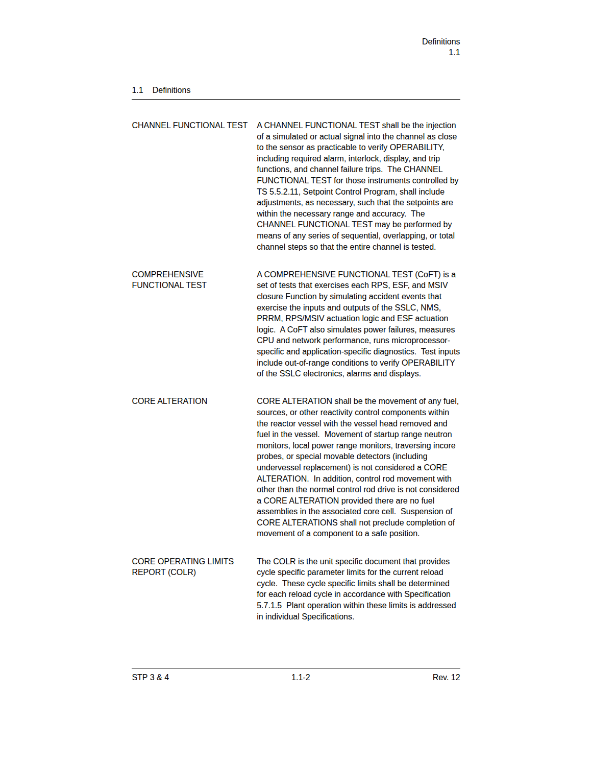Definitions
1.1
1.1 Definitions
| CHANNEL FUNCTIONAL TEST | A CHANNEL FUNCTIONAL TEST shall be the injection of a simulated or actual signal into the channel as close to the sensor as practicable to verify OPERABILITY, including required alarm, interlock, display, and trip functions, and channel failure trips. The CHANNEL FUNCTIONAL TEST for those instruments controlled by TS 5.5.2.11, Setpoint Control Program, shall include adjustments, as necessary, such that the setpoints are within the necessary range and accuracy. The CHANNEL FUNCTIONAL TEST may be performed by means of any series of sequential, overlapping, or total channel steps so that the entire channel is tested. |
| COMPREHENSIVE FUNCTIONAL TEST | A COMPREHENSIVE FUNCTIONAL TEST (CoFT) is a set of tests that exercises each RPS, ESF, and MSIV closure Function by simulating accident events that exercise the inputs and outputs of the SSLC, NMS, PRRM, RPS/MSIV actuation logic and ESF actuation logic. A CoFT also simulates power failures, measures CPU and network performance, runs microprocessor-specific and application-specific diagnostics. Test inputs include out-of-range conditions to verify OPERABILITY of the SSLC electronics, alarms and displays. |
| CORE ALTERATION | CORE ALTERATION shall be the movement of any fuel, sources, or other reactivity control components within the reactor vessel with the vessel head removed and fuel in the vessel. Movement of startup range neutron monitors, local power range monitors, traversing incore probes, or special movable detectors (including undervessel replacement) is not considered a CORE ALTERATION. In addition, control rod movement with other than the normal control rod drive is not considered a CORE ALTERATION provided there are no fuel assemblies in the associated core cell. Suspension of CORE ALTERATIONS shall not preclude completion of movement of a component to a safe position. |
| CORE OPERATING LIMITS REPORT (COLR) | The COLR is the unit specific document that provides cycle specific parameter limits for the current reload cycle. These cycle specific limits shall be determined for each reload cycle in accordance with Specification 5.7.1.5 Plant operation within these limits is addressed in individual Specifications. |
STP 3 & 4
1.1-2
Rev. 12